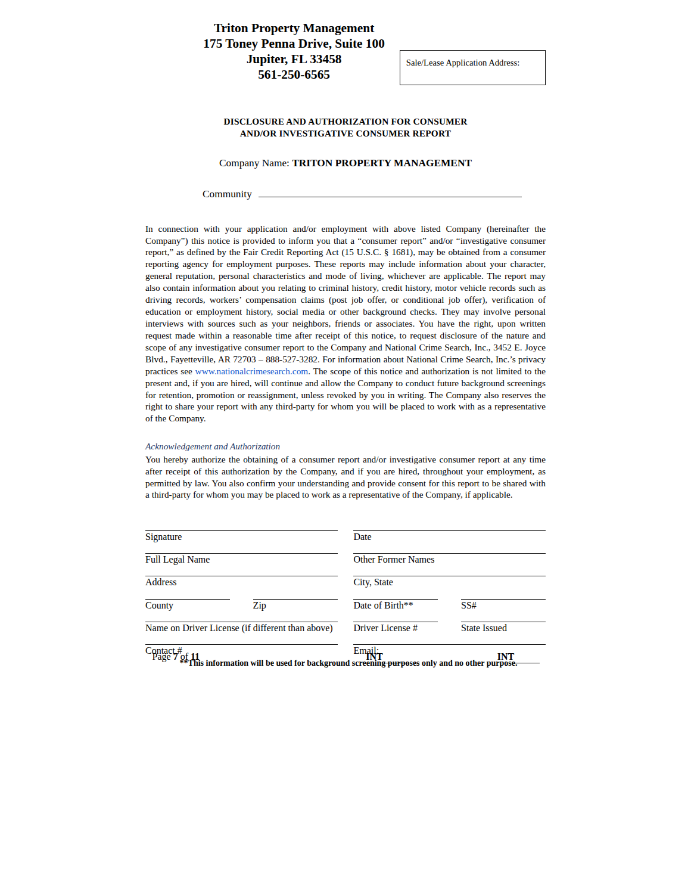Triton Property Management
175 Toney Penna Drive, Suite 100
Jupiter, FL 33458
561-250-6565
Sale/Lease Application Address:
DISCLOSURE AND AUTHORIZATION FOR CONSUMER
AND/OR INVESTIGATIVE CONSUMER REPORT
Company Name: TRITON PROPERTY MANAGEMENT
Community
In connection with your application and/or employment with above listed Company (hereinafter the Company”) this notice is provided to inform you that a “consumer report” and/or “investigative consumer report,” as defined by the Fair Credit Reporting Act (15 U.S.C. § 1681), may be obtained from a consumer reporting agency for employment purposes. These reports may include information about your character, general reputation, personal characteristics and mode of living, whichever are applicable. The report may also contain information about you relating to criminal history, credit history, motor vehicle records such as driving records, workers’ compensation claims (post job offer, or conditional job offer), verification of education or employment history, social media or other background checks. They may involve personal interviews with sources such as your neighbors, friends or associates. You have the right, upon written request made within a reasonable time after receipt of this notice, to request disclosure of the nature and scope of any investigative consumer report to the Company and National Crime Search, Inc., 3452 E. Joyce Blvd., Fayetteville, AR 72703 – 888-527-3282. For information about National Crime Search, Inc.’s privacy practices see www.nationalcrimesearch.com. The scope of this notice and authorization is not limited to the present and, if you are hired, will continue and allow the Company to conduct future background screenings for retention, promotion or reassignment, unless revoked by you in writing. The Company also reserves the right to share your report with any third-party for whom you will be placed to work with as a representative of the Company.
Acknowledgement and Authorization
You hereby authorize the obtaining of a consumer report and/or investigative consumer report at any time after receipt of this authorization by the Company, and if you are hired, throughout your employment, as permitted by law. You also confirm your understanding and provide consent for this report to be shared with a third-party for whom you may be placed to work as a representative of the Company, if applicable.
| Signature | | Date |
| Full Legal Name | | Other Former Names |
| Address | | City, State |
| / County / / Zip / | | / Date of Birth** / / SS# / |
| Name on Driver License (if different than above) | | / Driver License # / / State Issued / |
| Contact # | | Email: |
**This information will be used for background screening purposes only and no other purpose.
Page 7 of 11 INT INT